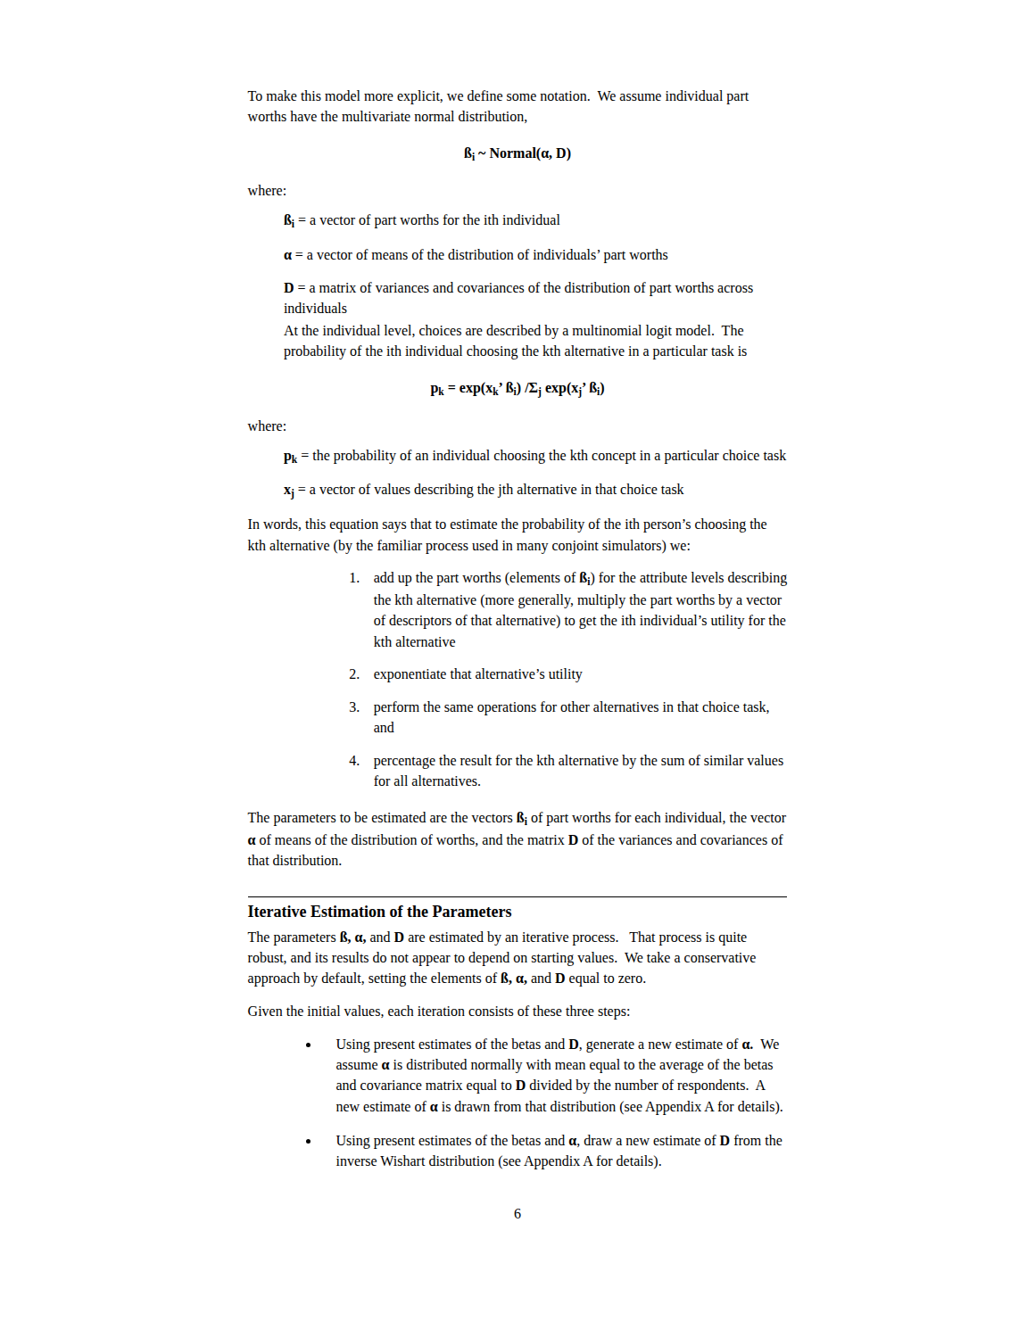To make this model more explicit, we define some notation. We assume individual part worths have the multivariate normal distribution,
ßi ~ Normal(α, D)
where:
ßi = a vector of part worths for the ith individual
α = a vector of means of the distribution of individuals’ part worths
D = a matrix of variances and covariances of the distribution of part worths across individuals
At the individual level, choices are described by a multinomial logit model. The probability of the ith individual choosing the kth alternative in a particular task is
pk = exp(xk’ ßi) /Σj exp(xj’ ßi)
where:
pk = the probability of an individual choosing the kth concept in a particular choice task
xj = a vector of values describing the jth alternative in that choice task
In words, this equation says that to estimate the probability of the ith person’s choosing the kth alternative (by the familiar process used in many conjoint simulators) we:
add up the part worths (elements of ßi) for the attribute levels describing the kth alternative (more generally, multiply the part worths by a vector of descriptors of that alternative) to get the ith individual’s utility for the kth alternative
exponentiate that alternative’s utility
perform the same operations for other alternatives in that choice task, and
percentage the result for the kth alternative by the sum of similar values for all alternatives.
The parameters to be estimated are the vectors ßi of part worths for each individual, the vector α of means of the distribution of worths, and the matrix D of the variances and covariances of that distribution.
Iterative Estimation of the Parameters
The parameters ß, α, and D are estimated by an iterative process. That process is quite robust, and its results do not appear to depend on starting values. We take a conservative approach by default, setting the elements of ß, α, and D equal to zero.
Given the initial values, each iteration consists of these three steps:
Using present estimates of the betas and D, generate a new estimate of α. We assume α is distributed normally with mean equal to the average of the betas and covariance matrix equal to D divided by the number of respondents. A new estimate of α is drawn from that distribution (see Appendix A for details).
Using present estimates of the betas and α, draw a new estimate of D from the inverse Wishart distribution (see Appendix A for details).
6